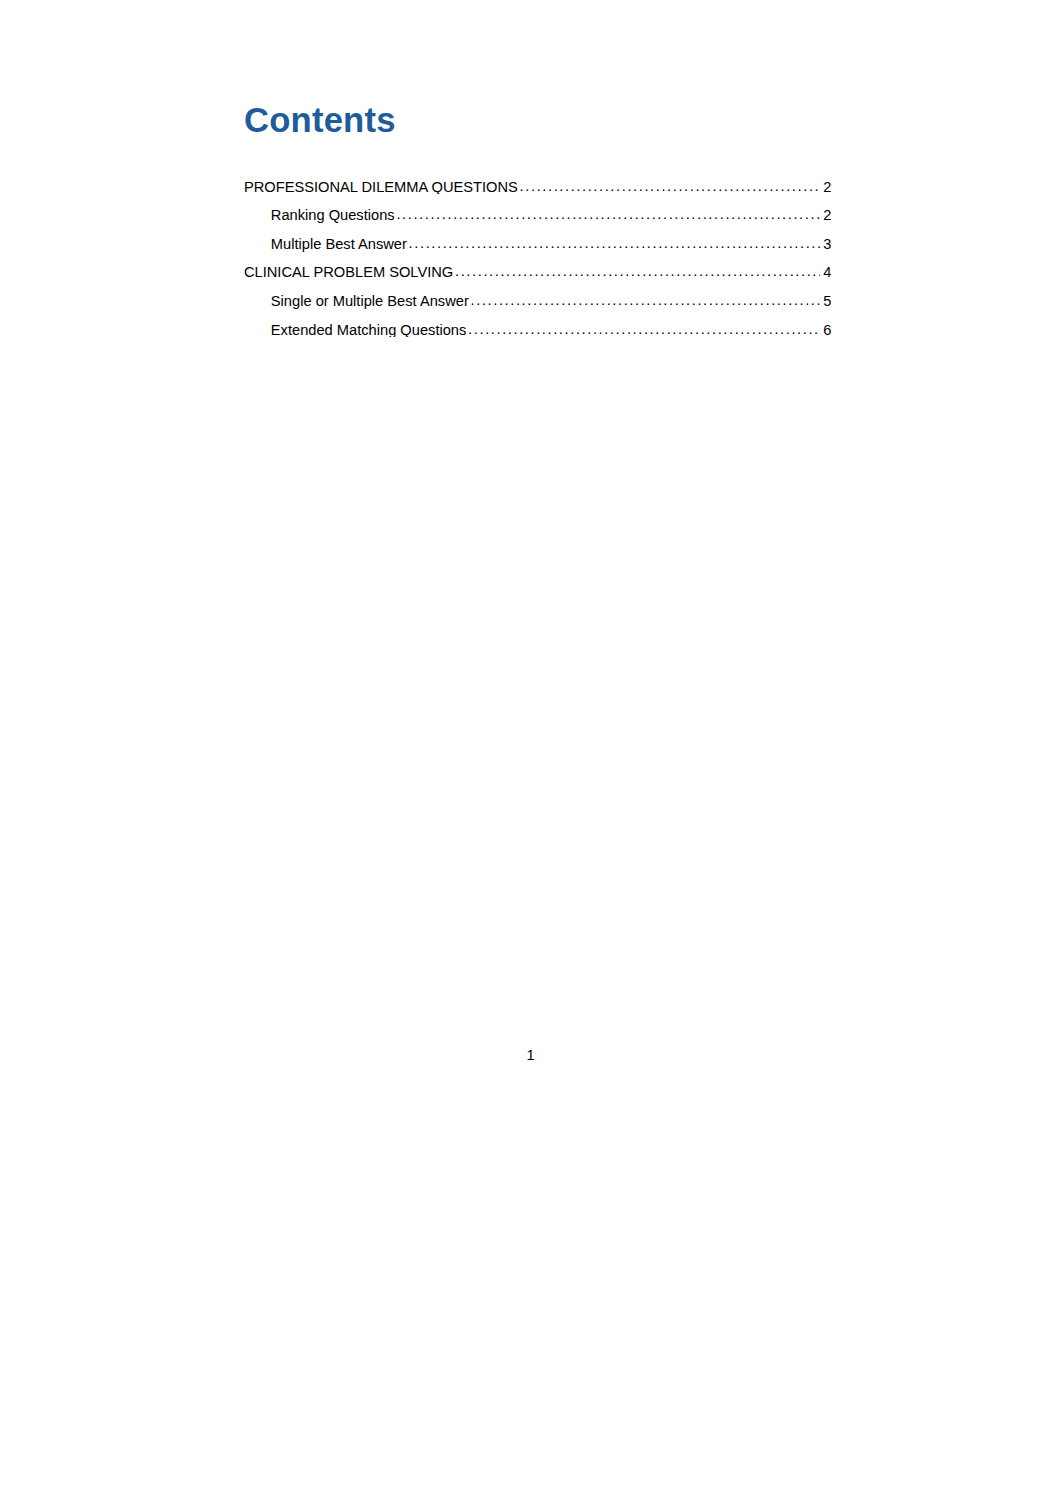Contents
PROFESSIONAL DILEMMA QUESTIONS .................................................................................................. 2
Ranking Questions ........................................................................................................... 2
Multiple Best Answer ....................................................................................................... 3
CLINICAL PROBLEM SOLVING ............................................................................................. 4
Single or Multiple Best Answer ....................................................................................... 5
Extended Matching Questions ....................................................................................... 6
1